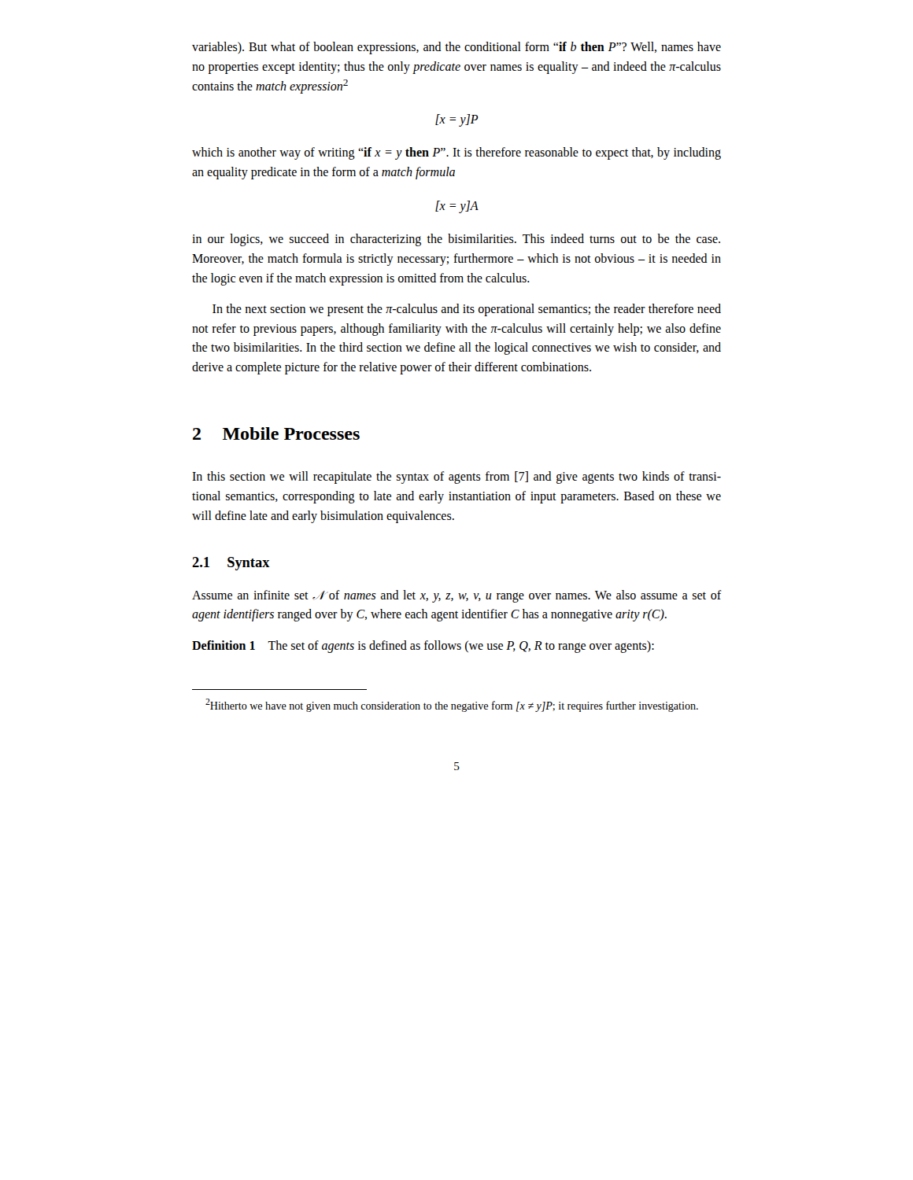variables). But what of boolean expressions, and the conditional form “if b then P”? Well, names have no properties except identity; thus the only predicate over names is equality – and indeed the π-calculus contains the match expression2
[x = y]P
which is another way of writing “if x = y then P”. It is therefore reasonable to expect that, by including an equality predicate in the form of a match formula
[x = y]A
in our logics, we succeed in characterizing the bisimilarities. This indeed turns out to be the case. Moreover, the match formula is strictly necessary; furthermore – which is not obvious – it is needed in the logic even if the match expression is omitted from the calculus.
In the next section we present the π-calculus and its operational semantics; the reader therefore need not refer to previous papers, although familiarity with the π-calculus will certainly help; we also define the two bisimilarities. In the third section we define all the logical connectives we wish to consider, and derive a complete picture for the relative power of their different combinations.
2 Mobile Processes
In this section we will recapitulate the syntax of agents from [7] and give agents two kinds of transitional semantics, corresponding to late and early instantiation of input parameters. Based on these we will define late and early bisimulation equivalences.
2.1 Syntax
Assume an infinite set 𝒩 of names and let x, y, z, w, v, u range over names. We also assume a set of agent identifiers ranged over by C, where each agent identifier C has a nonnegative arity r(C).
Definition 1 The set of agents is defined as follows (we use P, Q, R to range over agents):
2Hitherto we have not given much consideration to the negative form [x ≠ y]P; it requires further investigation.
5